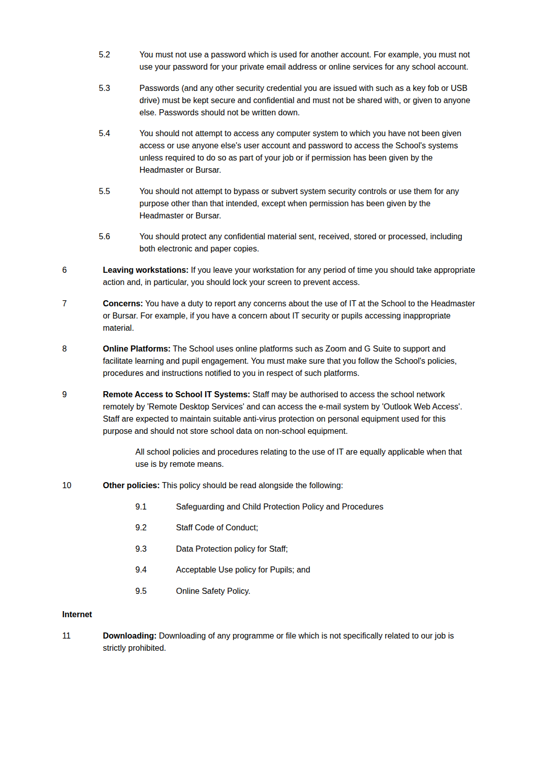5.2
You must not use a password which is used for another account. For example, you must not use your password for your private email address or online services for any school account.
5.3
Passwords (and any other security credential you are issued with such as a key fob or USB drive) must be kept secure and confidential and must not be shared with, or given to anyone else. Passwords should not be written down.
5.4
You should not attempt to access any computer system to which you have not been given access or use anyone else's user account and password to access the School's systems unless required to do so as part of your job or if permission has been given by the Headmaster or Bursar.
5.5
You should not attempt to bypass or subvert system security controls or use them for any purpose other than that intended, except when permission has been given by the Headmaster or Bursar.
5.6
You should protect any confidential material sent, received, stored or processed, including both electronic and paper copies.
6
Leaving workstations: If you leave your workstation for any period of time you should take appropriate action and, in particular, you should lock your screen to prevent access.
7
Concerns: You have a duty to report any concerns about the use of IT at the School to the Headmaster or Bursar. For example, if you have a concern about IT security or pupils accessing inappropriate material.
8
Online Platforms: The School uses online platforms such as Zoom and G Suite to support and facilitate learning and pupil engagement. You must make sure that you follow the School's policies, procedures and instructions notified to you in respect of such platforms.
9
Remote Access to School IT Systems: Staff may be authorised to access the school network remotely by 'Remote Desktop Services' and can access the e-mail system by 'Outlook Web Access'. Staff are expected to maintain suitable anti-virus protection on personal equipment used for this purpose and should not store school data on non-school equipment.
All school policies and procedures relating to the use of IT are equally applicable when that use is by remote means.
10
Other policies: This policy should be read alongside the following:
9.1
Safeguarding and Child Protection Policy and Procedures
9.2
Staff Code of Conduct;
9.3
Data Protection policy for Staff;
9.4
Acceptable Use policy for Pupils; and
9.5
Online Safety Policy.
Internet
11
Downloading: Downloading of any programme or file which is not specifically related to our job is strictly prohibited.